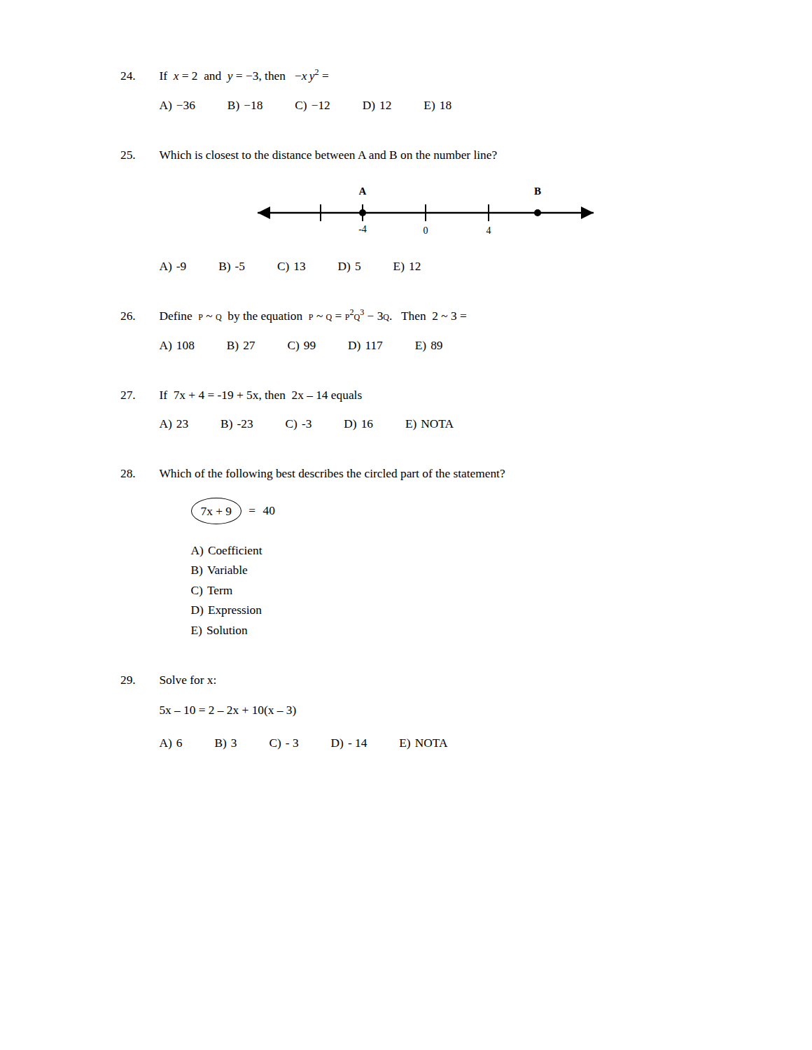24.
If x = 2 and y = −3, then −x y2 =
A)−36
B)−18
C)−12
D) 12
E) 18
25.
Which is closest to the distance between A and B on the number line?
A B -4 0 4
A)-9
B)-5
C) 13
D) 5
E) 12
26.
Define p ~ q by the equation p ~ q = p2q3 − 3q. Then 2 ~ 3 =
A) 108
B) 27
C) 99
D) 117
E) 89
27.
If 7x + 4 = -19 + 5x, then 2x – 14 equals
A) 23
B)-23
C)-3
D) 16
E) NOTA
28.
Which of the following best describes the circled part of the statement?
7x + 9 = 40
A) Coefficient
B) Variable
C) Term
D) Expression
E) Solution
29.
Solve for x:
5x – 10 = 2 – 2x + 10(x – 3)
A) 6
B) 3
C)- 3
D)- 14
E) NOTA